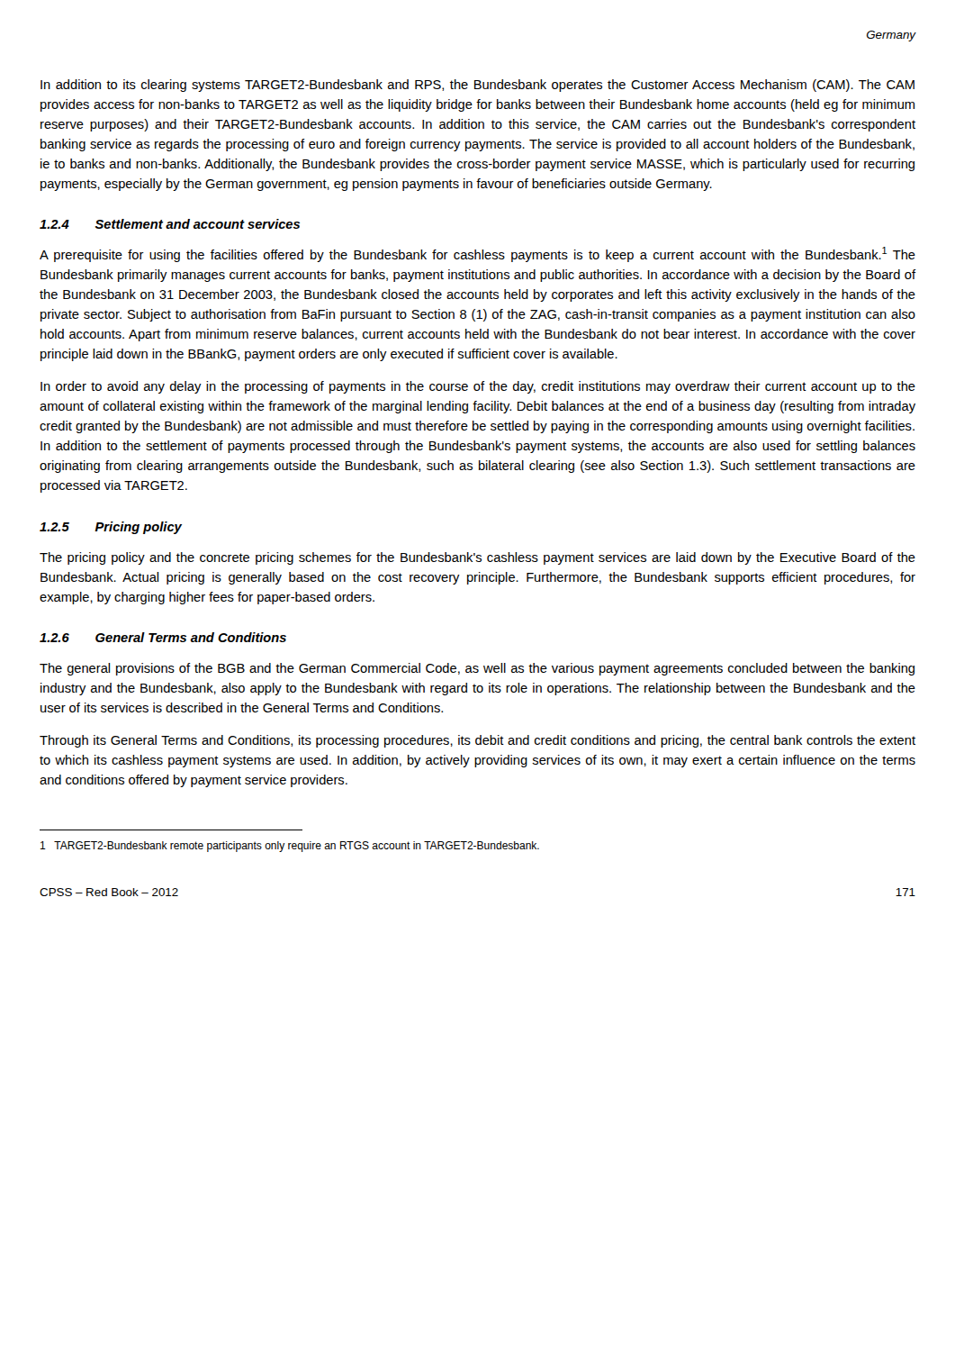Germany
In addition to its clearing systems TARGET2-Bundesbank and RPS, the Bundesbank operates the Customer Access Mechanism (CAM). The CAM provides access for non-banks to TARGET2 as well as the liquidity bridge for banks between their Bundesbank home accounts (held eg for minimum reserve purposes) and their TARGET2-Bundesbank accounts. In addition to this service, the CAM carries out the Bundesbank's correspondent banking service as regards the processing of euro and foreign currency payments. The service is provided to all account holders of the Bundesbank, ie to banks and non-banks. Additionally, the Bundesbank provides the cross-border payment service MASSE, which is particularly used for recurring payments, especially by the German government, eg pension payments in favour of beneficiaries outside Germany.
1.2.4 Settlement and account services
A prerequisite for using the facilities offered by the Bundesbank for cashless payments is to keep a current account with the Bundesbank.1 The Bundesbank primarily manages current accounts for banks, payment institutions and public authorities. In accordance with a decision by the Board of the Bundesbank on 31 December 2003, the Bundesbank closed the accounts held by corporates and left this activity exclusively in the hands of the private sector. Subject to authorisation from BaFin pursuant to Section 8 (1) of the ZAG, cash-in-transit companies as a payment institution can also hold accounts. Apart from minimum reserve balances, current accounts held with the Bundesbank do not bear interest. In accordance with the cover principle laid down in the BBankG, payment orders are only executed if sufficient cover is available.
In order to avoid any delay in the processing of payments in the course of the day, credit institutions may overdraw their current account up to the amount of collateral existing within the framework of the marginal lending facility. Debit balances at the end of a business day (resulting from intraday credit granted by the Bundesbank) are not admissible and must therefore be settled by paying in the corresponding amounts using overnight facilities. In addition to the settlement of payments processed through the Bundesbank's payment systems, the accounts are also used for settling balances originating from clearing arrangements outside the Bundesbank, such as bilateral clearing (see also Section 1.3). Such settlement transactions are processed via TARGET2.
1.2.5 Pricing policy
The pricing policy and the concrete pricing schemes for the Bundesbank's cashless payment services are laid down by the Executive Board of the Bundesbank. Actual pricing is generally based on the cost recovery principle. Furthermore, the Bundesbank supports efficient procedures, for example, by charging higher fees for paper-based orders.
1.2.6 General Terms and Conditions
The general provisions of the BGB and the German Commercial Code, as well as the various payment agreements concluded between the banking industry and the Bundesbank, also apply to the Bundesbank with regard to its role in operations. The relationship between the Bundesbank and the user of its services is described in the General Terms and Conditions.
Through its General Terms and Conditions, its processing procedures, its debit and credit conditions and pricing, the central bank controls the extent to which its cashless payment systems are used. In addition, by actively providing services of its own, it may exert a certain influence on the terms and conditions offered by payment service providers.
1 TARGET2-Bundesbank remote participants only require an RTGS account in TARGET2-Bundesbank.
CPSS – Red Book – 2012 171